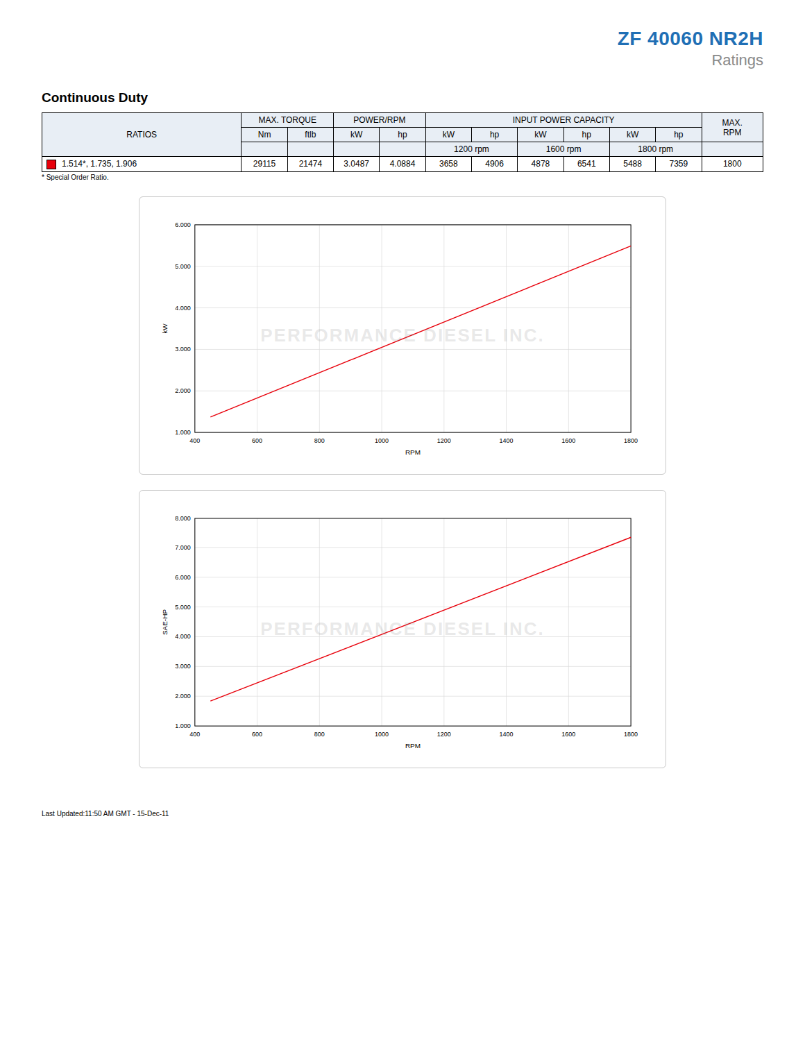ZF 40060 NR2H
Ratings
Continuous Duty
| RATIOS | MAX. TORQUE | POWER/RPM | INPUT POWER CAPACITY | MAX. RPM |
| --- | --- | --- | --- | --- |
| Nm | ftlb | kW | hp | kW | hp | kW | hp | kW | hp |
| | | | | 1200 rpm | 1600 rpm | 1800 rpm | |
| 1.514*, 1.735, 1.906 | 29115 | 21474 | 3.0487 | 4.0884 | 3658 | 4906 | 4878 | 6541 | 5488 | 7359 | 1800 |
* Special Order Ratio.
PERFORMANCE DIESEL INC.
1.000 2.000 3.000 4.000 5.000 6.000 400 600 800 1000 1200 1400 1600 1800 RPM kW
PERFORMANCE DIESEL INC.
1.000 2.000 3.000 4.000 5.000 6.000 7.000 8.000 400 600 800 1000 1200 1400 1600 1800 RPM SAE-HP
Last Updated:11:50 AM GMT - 15-Dec-11